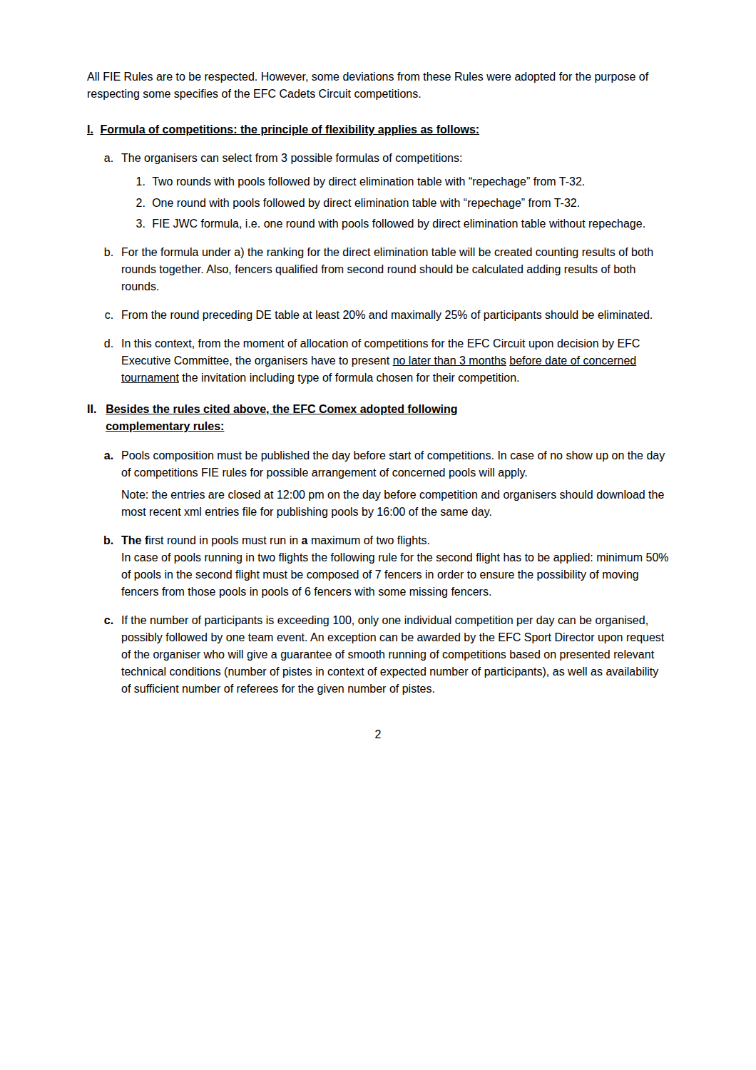All FIE Rules are to be respected. However, some deviations from these Rules were adopted for the purpose of respecting some specifies of the EFC Cadets Circuit competitions.
I.
Formula of competitions: the principle of flexibility applies as follows:
The organisers can select from 3 possible formulas of competitions:
Two rounds with pools followed by direct elimination table with “repechage” from T-32.
One round with pools followed by direct elimination table with “repechage” from T-32.
FIE JWC formula, i.e. one round with pools followed by direct elimination table without repechage.
For the formula under a) the ranking for the direct elimination table will be created counting results of both rounds together. Also, fencers qualified from second round should be calculated adding results of both rounds.
From the round preceding DE table at least 20% and maximally 25% of participants should be eliminated.
In this context, from the moment of allocation of competitions for the EFC Circuit upon decision by EFC Executive Committee, the organisers have to present no later than 3 months before date of concerned tournament the invitation including type of formula chosen for their competition.
II.
Besides the rules cited above, the EFC Comex adopted following complementary rules:
Pools composition must be published the day before start of competitions. In case of no show up on the day of competitions FIE rules for possible arrangement of concerned pools will apply.
Note: the entries are closed at 12:00 pm on the day before competition and organisers should download the most recent xml entries file for publishing pools by 16:00 of the same day.
The first round in pools must run in a maximum of two flights.
In case of pools running in two flights the following rule for the second flight has to be applied: minimum 50% of pools in the second flight must be composed of 7 fencers in order to ensure the possibility of moving fencers from those pools in pools of 6 fencers with some missing fencers.
If the number of participants is exceeding 100, only one individual competition per day can be organised, possibly followed by one team event. An exception can be awarded by the EFC Sport Director upon request of the organiser who will give a guarantee of smooth running of competitions based on presented relevant technical conditions (number of pistes in context of expected number of participants), as well as availability of sufficient number of referees for the given number of pistes.
2